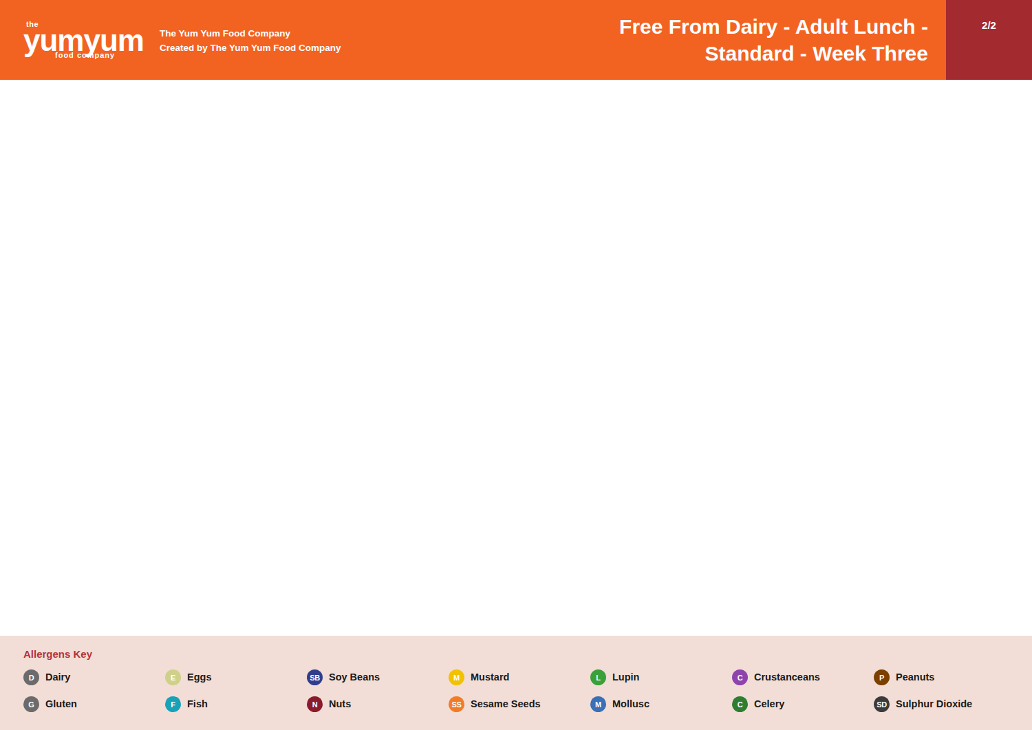the yumyum food company
The Yum Yum Food Company
Created by The Yum Yum Food Company
Free From Dairy - Adult Lunch - Standard - Week Three
2/2
Allergens Key
DDairy
EEggs
SB Soy Beans
MMustard
LLupin
CCrustanceans
PPeanuts
GGluten
FFish
NNuts
SS Sesame Seeds
MMollusc
CCelery
SD Sulphur Dioxide